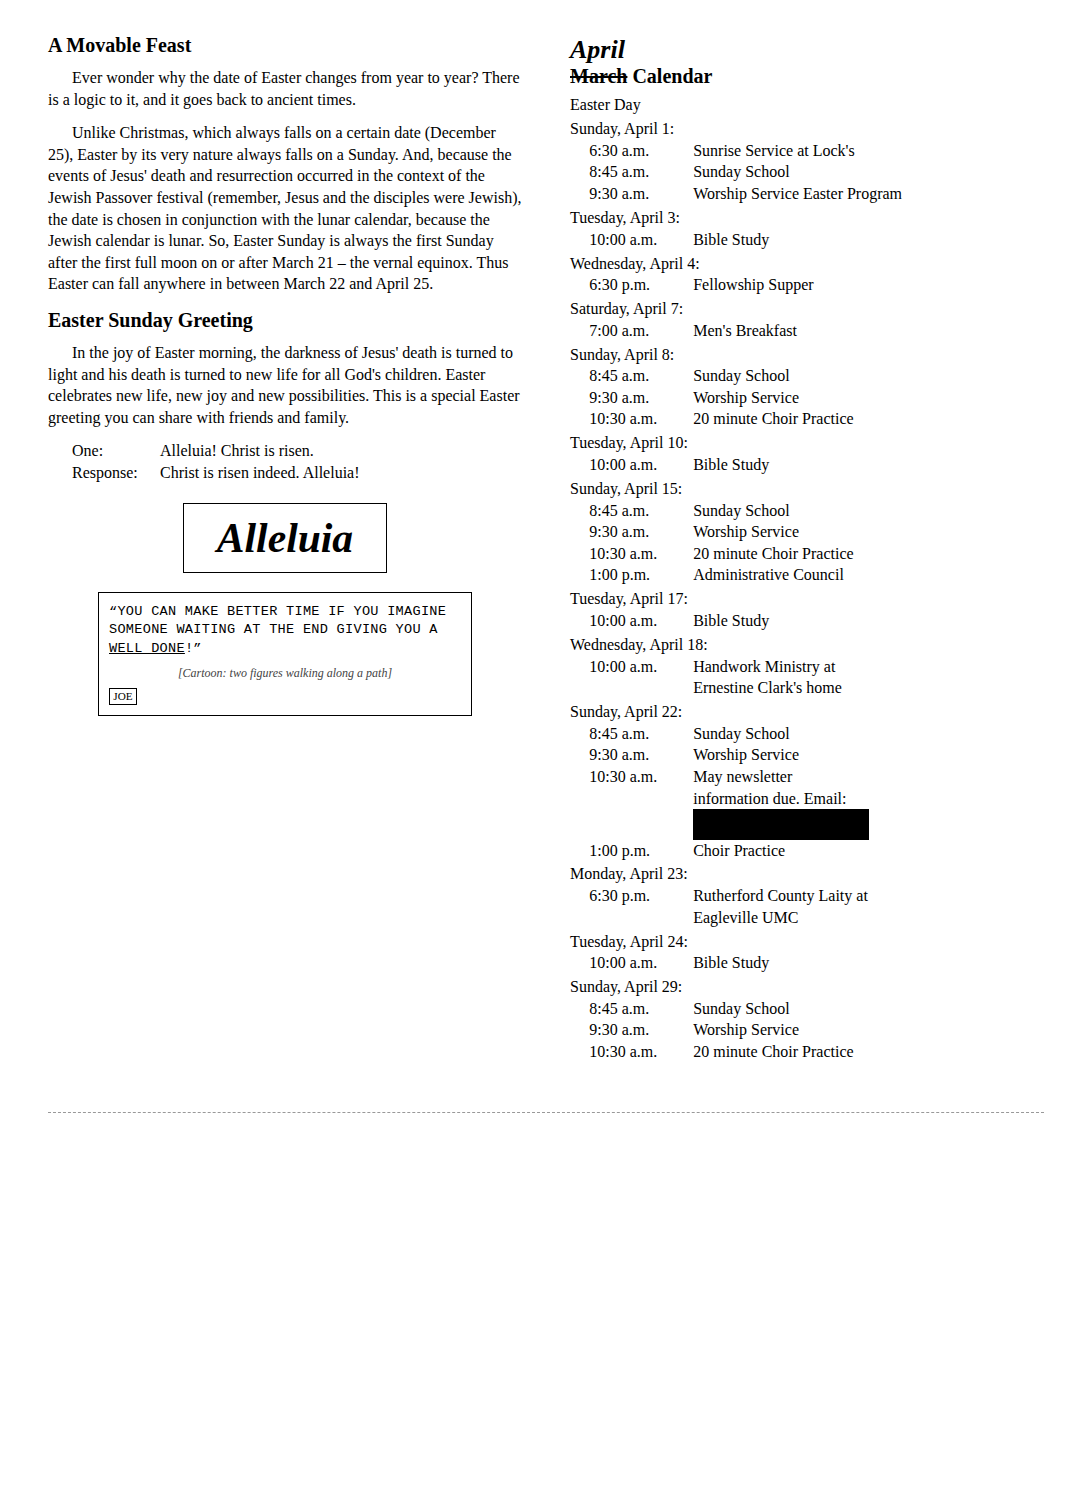A Movable Feast
Ever wonder why the date of Easter changes from year to year? There is a logic to it, and it goes back to ancient times.
Unlike Christmas, which always falls on a certain date (December 25), Easter by its very nature always falls on a Sunday. And, because the events of Jesus' death and resurrection occurred in the context of the Jewish Passover festival (remember, Jesus and the disciples were Jewish), the date is chosen in conjunction with the lunar calendar, because the Jewish calendar is lunar. So, Easter Sunday is always the first Sunday after the first full moon on or after March 21 – the vernal equinox. Thus Easter can fall anywhere in between March 22 and April 25.
Easter Sunday Greeting
In the joy of Easter morning, the darkness of Jesus' death is turned to light and his death is turned to new life for all God's children. Easter celebrates new life, new joy and new possibilities. This is a special Easter greeting you can share with friends and family.
One: Alleluia! Christ is risen.
Response: Christ is risen indeed. Alleluia!
Alleluia
“You can make better time if you imagine someone waiting at the end giving you a well done!”
[Cartoon: two figures walking along a path]
JOE
April March Calendar
Easter Day
Sunday, April 1:
6:30 a.m. Sunrise Service at Lock's
8:45 a.m. Sunday School
9:30 a.m. Worship Service Easter Program
Tuesday, April 3:
10:00 a.m. Bible Study
Wednesday, April 4:
6:30 p.m. Fellowship Supper
Saturday, April 7:
7:00 a.m. Men's Breakfast
Sunday, April 8:
8:45 a.m. Sunday School
9:30 a.m. Worship Service
10:30 a.m. 20 minute Choir Practice
Tuesday, April 10:
10:00 a.m. Bible Study
Sunday, April 15:
8:45 a.m. Sunday School
9:30 a.m. Worship Service
10:30 a.m. 20 minute Choir Practice
1:00 p.m. Administrative Council
Tuesday, April 17:
10:00 a.m. Bible Study
Wednesday, April 18:
10:00 a.m. Handwork Ministry atErnestine Clark's home
Sunday, April 22:
8:45 a.m. Sunday School
9:30 a.m. Worship Service
10:30 a.m. May newsletterinformation due. Email:
1:00 p.m. Choir Practice
Monday, April 23:
6:30 p.m. Rutherford County Laity atEagleville UMC
Tuesday, April 24:
10:00 a.m. Bible Study
Sunday, April 29:
8:45 a.m. Sunday School
9:30 a.m. Worship Service
10:30 a.m. 20 minute Choir Practice